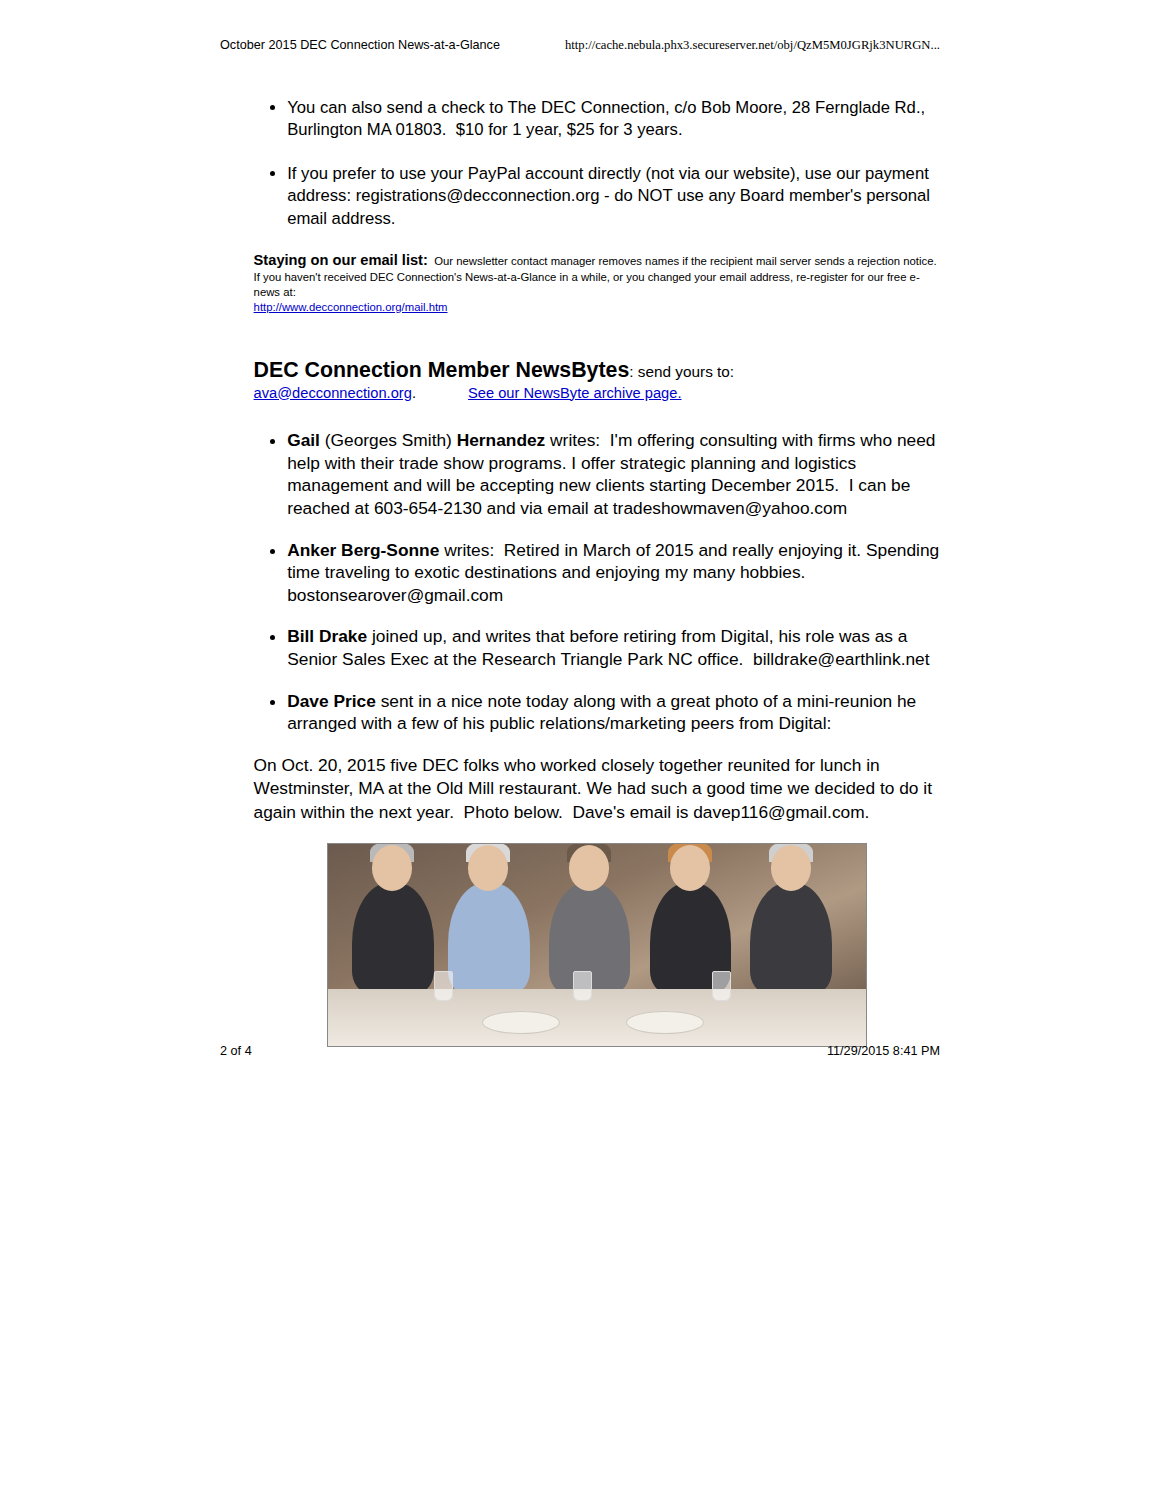October 2015 DEC Connection News-at-a-Glance
http://cache.nebula.phx3.secureserver.net/obj/QzM5M0JGRjk3NURGN...
You can also send a check to The DEC Connection, c/o Bob Moore, 28 Fernglade Rd., Burlington MA 01803. $10 for 1 year, $25 for 3 years.
If you prefer to use your PayPal account directly (not via our website), use our payment address: registrations@decconnection.org - do NOT use any Board member's personal email address.
Staying on our email list: Our newsletter contact manager removes names if the recipient mail server sends a rejection notice. If you haven't received DEC Connection's News-at-a-Glance in a while, or you changed your email address, re-register for our free e-news at:
http://www.decconnection.org/mail.htm
DEC Connection Member NewsBytes: send yours to:
ava@decconnection.org. See our NewsByte archive page.
Gail (Georges Smith) Hernandez writes: I'm offering consulting with firms who need help with their trade show programs. I offer strategic planning and logistics management and will be accepting new clients starting December 2015. I can be reached at 603-654-2130 and via email at tradeshowmaven@yahoo.com
Anker Berg-Sonne writes: Retired in March of 2015 and really enjoying it. Spending time traveling to exotic destinations and enjoying my many hobbies. bostonsearover@gmail.com
Bill Drake joined up, and writes that before retiring from Digital, his role was as a Senior Sales Exec at the Research Triangle Park NC office. billdrake@earthlink.net
Dave Price sent in a nice note today along with a great photo of a mini-reunion he arranged with a few of his public relations/marketing peers from Digital:
On Oct. 20, 2015 five DEC folks who worked closely together reunited for lunch in Westminster, MA at the Old Mill restaurant. We had such a good time we decided to do it again within the next year. Photo below. Dave's email is davep116@gmail.com.
2 of 4
11/29/2015 8:41 PM